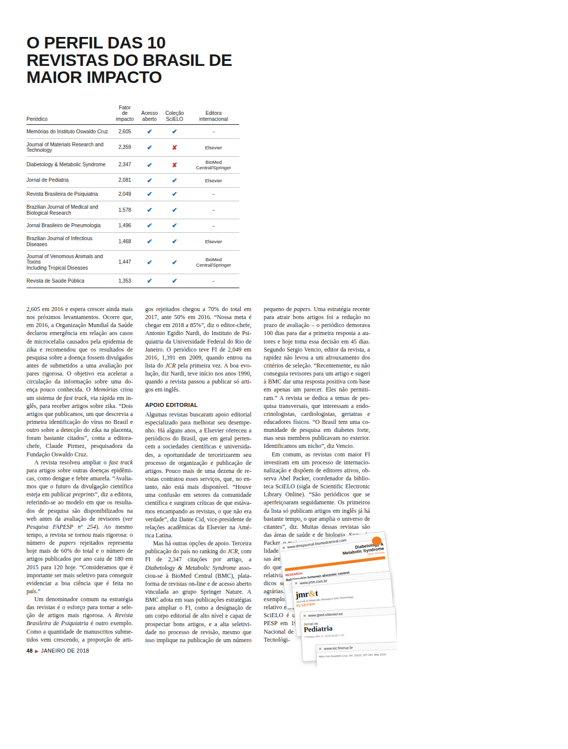O perfil das 10 revistas do Brasil de maior impacto
| Periódico | Fator de impacto | Acesso aberto | Coleção SciELO | Editora internacional |
| --- | --- | --- | --- | --- |
| Memórias do Instituto Oswaldo Cruz | 2,605 | ✔ | ✔ | – |
| Journal of Materials Research and Technology | 2,359 | ✔ | ✘ | Elsevier |
| Diabetology & Metabolic Syndrome | 2,347 | ✔ | ✘ | BioMed Central/Springer |
| Jornal de Pediatria | 2,081 | ✔ | ✔ | Elsevier |
| Revista Brasileira de Psiquiatria | 2,049 | ✔ | ✔ | – |
| Brazilian Journal of Medical and Biological Research | 1,578 | ✔ | ✔ | – |
| Jornal Brasileiro de Pneumologia | 1,496 | ✔ | ✔ | – |
| Brazilian Journal of Infectious Diseases | 1,468 | ✔ | ✔ | Elsevier |
| Journal of Venomous Animals and Toxins Including Tropical Diseases | 1,447 | ✔ | ✔ | BioMed Central/Springer |
| Revista de Saúde Pública | 1,353 | ✔ | ✔ | – |
2,605 em 2016 e espera crescer ainda mais nos próximos levantamentos. Ocorre que, em 2016, a Organização Mundial da Saúde declarou emergência em relação aos casos de microcefalia causados pela epidemia de zika e recomendou que os resultados de pesquisa sobre a doença fossem divulgados antes de submetidos a uma avaliação por pares rigorosa. O objetivo era acelerar a circulação da informação sobre uma doença pouco conhecida. O Memórias criou um sistema de fast track, via rápida em inglês, para receber artigos sobre zika. “Dois artigos que publicamos, um que descrevia a primeira identificação do vírus no Brasil e outro sobre a detecção do zika na placenta, foram bastante citados”, conta a editora-chefe, Claude Pirmez, pesquisadora da Fundação Oswaldo Cruz.
A revista resolveu ampliar o fast track para artigos sobre outras doenças epidêmicas, como dengue e febre amarela. “Avaliamos que o futuro da divulgação científica esteja em publicar preprints”, diz a editora, referindo-se ao modelo em que os resultados de pesquisa são disponibilizados na web antes da avaliação de revisores (ver Pesquisa FAPESP nº 254). Ao mesmo tempo, a revista se tornou mais rigorosa: o número de papers rejeitados representa hoje mais de 60% do total e o número de artigos publicados por ano caiu de 180 em 2015 para 120 hoje. “Consideramos que é importante ser mais seletivo para conseguir evidenciar a boa ciência que é feita no país.”
Um denominador comum na estratégia das revistas é o esforço para tornar a seleção de artigos mais rigorosa. A Revista Brasileira de Psiquiatria é outro exemplo. Como a quantidade de manuscritos submetidos vem crescendo, a proporção de artigos rejeitados chegou a 70% do total em 2017, ante 50% em 2016. “Nossa meta é chegar em 2018 a 85%”, diz o editor-chefe, Antonio Egidio Nardi, do Instituto de Psiquiatria da Universidade Federal do Rio de Janeiro. O periódico teve FI de 2,049 em 2016, 1,391 em 2009, quando entrou na lista do JCR pela primeira vez. A boa evolução, diz Nardi, teve início nos anos 1990, quando a revista passou a publicar só artigos em inglês.
Apoio editorial
Algumas revistas buscaram apoio editorial especializado para melhorar seu desempenho. Há alguns anos, a Elsevier ofereceu a periódicos do Brasil, que em geral pertencem a sociedades científicas e universidades, a oportunidade de terceirizarem seu processo de organização e publicação de artigos. Pouco mais de uma dezena de revistas contratou esses serviços, que, no entanto, não está mais disponível. “Houve uma confusão em setores da comunidade científica e surgiram críticas de que estávamos encampando as revistas, o que não era verdade”, diz Dante Cid, vice-presidente de relações acadêmicas da Elsevier na América Latina.
Mas há outras opções de apoio. Terceira publicação do país no ranking do JCR, com FI de 2,347 citações por artigo, a Diabetology & Metabolic Syndrome associou-se à BioMed Central (BMC), plataforma de revistas on-line e de acesso aberto vinculada ao grupo Springer Nature. A BMC adota em suas publicações estratégias para ampliar o FI, como a designação de um corpo editorial de alto nível e capaz de prospectar bons artigos, e a alta seletividade no processo de revisão, mesmo que isso implique na publicação de um número pequeno de papers. Uma estratégia recente para atrair bons artigos foi a redução no prazo de avaliação – o periódico demorava 100 dias para dar a primeira resposta a autores e hoje toma essa decisão em 45 dias. Segundo Sergio Vencio, editor da revista, a rapidez não levou a um afrouxamento dos critérios de seleção. “Recentemente, eu não conseguia revisores para um artigo e sugeri à BMC dar uma resposta positiva com base em apenas um parecer. Eles não permitiram.” A revista se dedica a temas de pesquisa transversais, que interessam a endocrinologistas, cardiologistas, geriatras e educadores físicos. “O Brasil tem uma comunidade de pesquisa em diabetes forte, mas seus membros publicavam no exterior. Identificamos um nicho”, diz Vencio.
Em comum, as revistas com maior FI investiram em um processo de internacionalização e dispõem de editores ativos, observa Abel Packer, coordenador da biblioteca SciELO (sigla de Scientific Electronic Library Online). “São periódicos que se aperfeiçoaram seguidamente. Os primeiros da lista só publicam artigos em inglês já há bastante tempo, o que amplia o universo de citantes”, diz. Muitas dessas revistas são das áreas de saúde e de biologia. Segundo Packer, o maior FI se explica, além da qualidade dos periódicos, pelo fato de que essas áreas têm um padrão de citações maior do que outras disciplinas. “Entretanto, ao relativizar por área temática, outros periódicos se destacam, como os de ciências agrárias. Scientia Agricola é o melhor exemplo: foi o periódico de maior impacto relativo em 2015 e é o terceiro em 2016.” A SciELO é um programa criado pela FAPESP em 1997, com apoio do Conselho Nacional de Desenvolvimento Científico e Tecnológi-
48▶JANEIRO DE 2018
✕www.dmsjournal.biomedcentral.com
Diabetology &
Metabolic Syndrome
Open Access
RESEARCH
Relationship between glycemic control
abr
✕www.jmrt.com.br
jmr&t
Journal of Materials Research and Technology
ELSEVIER
✕www.jped.elsevier.es
Jornal de
Pediatria
J Pediatr (Rio J). 2016;92(3):1–10
✕www.ioc.fiocruz.br
Mem Inst Oswaldo Cruz, Vol. 111(2): 287-293, May 2016